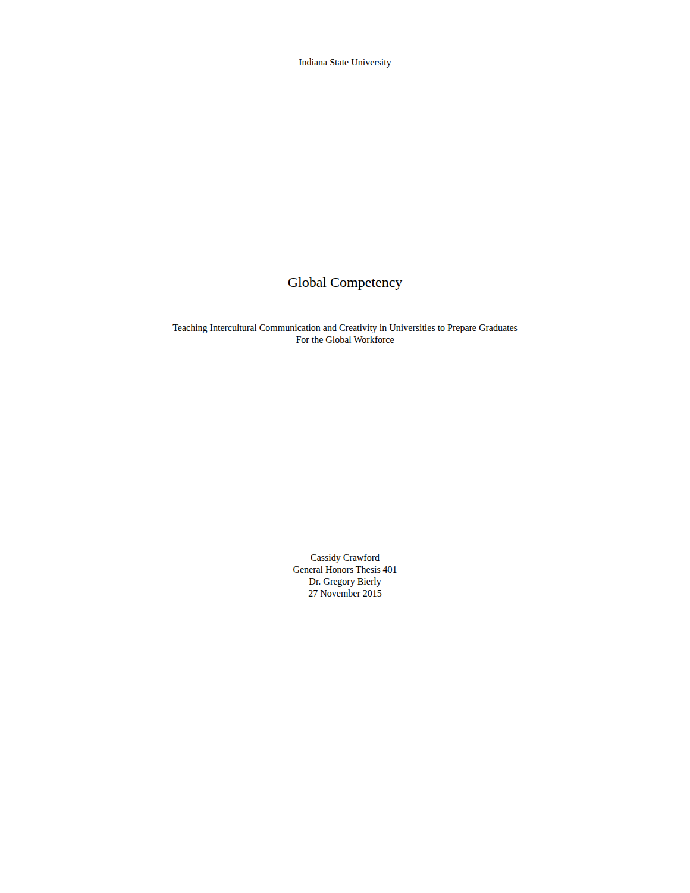Indiana State University
Global Competency
Teaching Intercultural Communication and Creativity in Universities to Prepare Graduates For the Global Workforce
Cassidy Crawford
General Honors Thesis 401
Dr. Gregory Bierly
27 November 2015